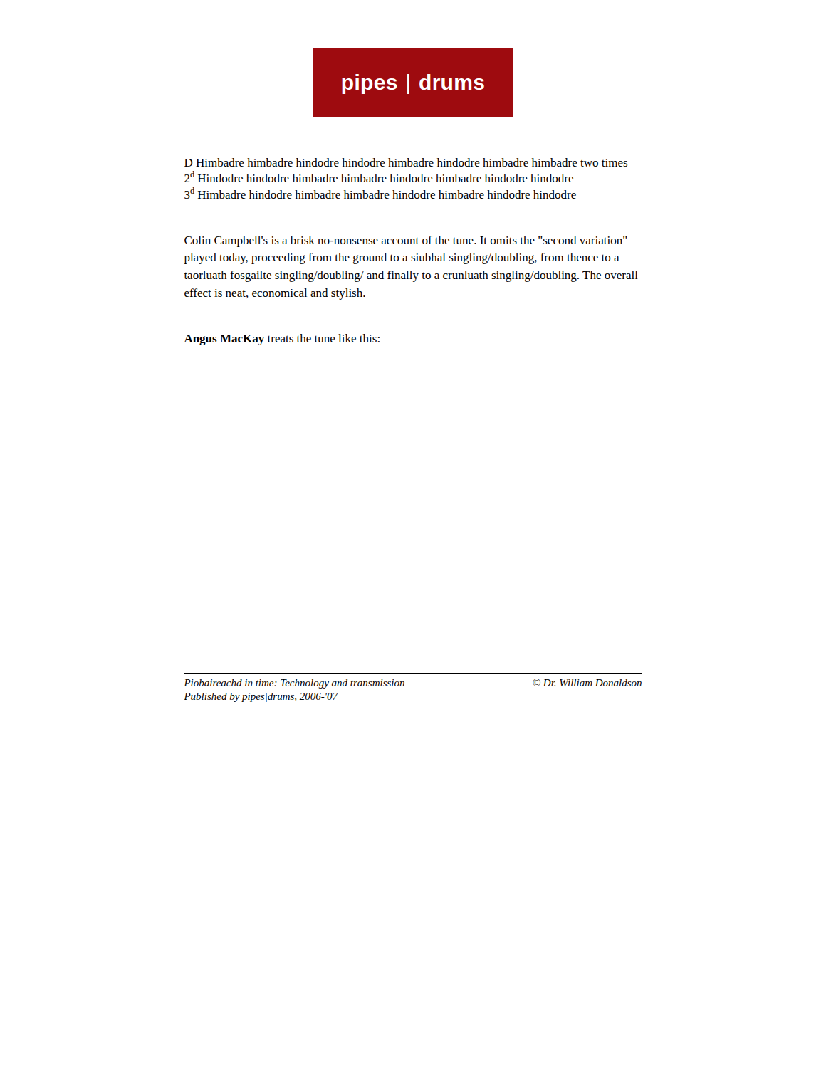pipes | drums
D Himbadre himbadre hindodre hindodre himbadre hindodre himbadre himbadre two times
2d Hindodre hindodre himbadre himbadre hindodre himbadre hindodre hindodre
3d Himbadre hindodre himbadre himbadre hindodre himbadre hindodre hindodre
Colin Campbell's is a brisk no-nonsense account of the tune. It omits the "second variation" played today, proceeding from the ground to a siubhal singling/doubling, from thence to a taorluath fosgailte singling/doubling/ and finally to a crunluath singling/doubling. The overall effect is neat, economical and stylish.
Angus MacKay treats the tune like this:
Piobaireachd in time: Technology and transmission
Published by pipes|drums, 2006-'07
© Dr. William Donaldson